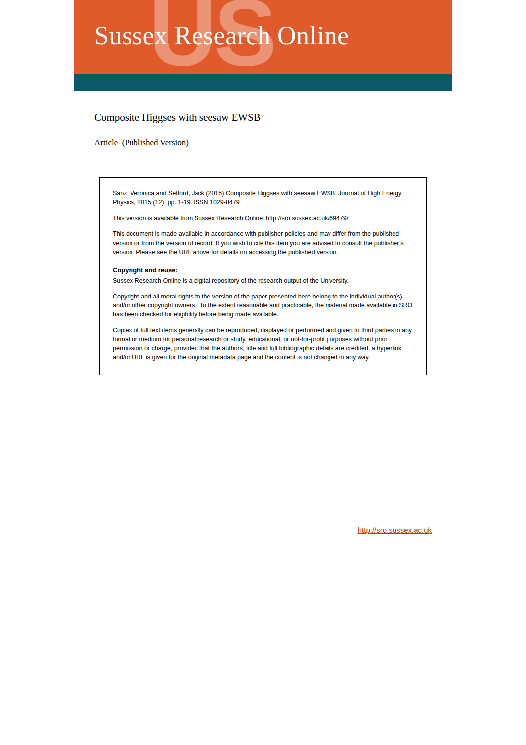US
Sussex Research Online
Composite Higgses with seesaw EWSB
Article (Published Version)
Sanz, Verónica and Setford, Jack (2015) Composite Higgses with seesaw EWSB. Journal of High Energy Physics, 2015 (12). pp. 1-19. ISSN 1029-8479
This version is available from Sussex Research Online: http://sro.sussex.ac.uk/69479/
This document is made available in accordance with publisher policies and may differ from the published version or from the version of record. If you wish to cite this item you are advised to consult the publisher’s version. Please see the URL above for details on accessing the published version.
Copyright and reuse:
Sussex Research Online is a digital repository of the research output of the University.
Copyright and all moral rights to the version of the paper presented here belong to the individual author(s) and/or other copyright owners. To the extent reasonable and practicable, the material made available in SRO has been checked for eligibility before being made available.
Copies of full text items generally can be reproduced, displayed or performed and given to third parties in any format or medium for personal research or study, educational, or not-for-profit purposes without prior permission or charge, provided that the authors, title and full bibliographic details are credited, a hyperlink and/or URL is given for the original metadata page and the content is not changed in any way.
http://sro.sussex.ac.uk